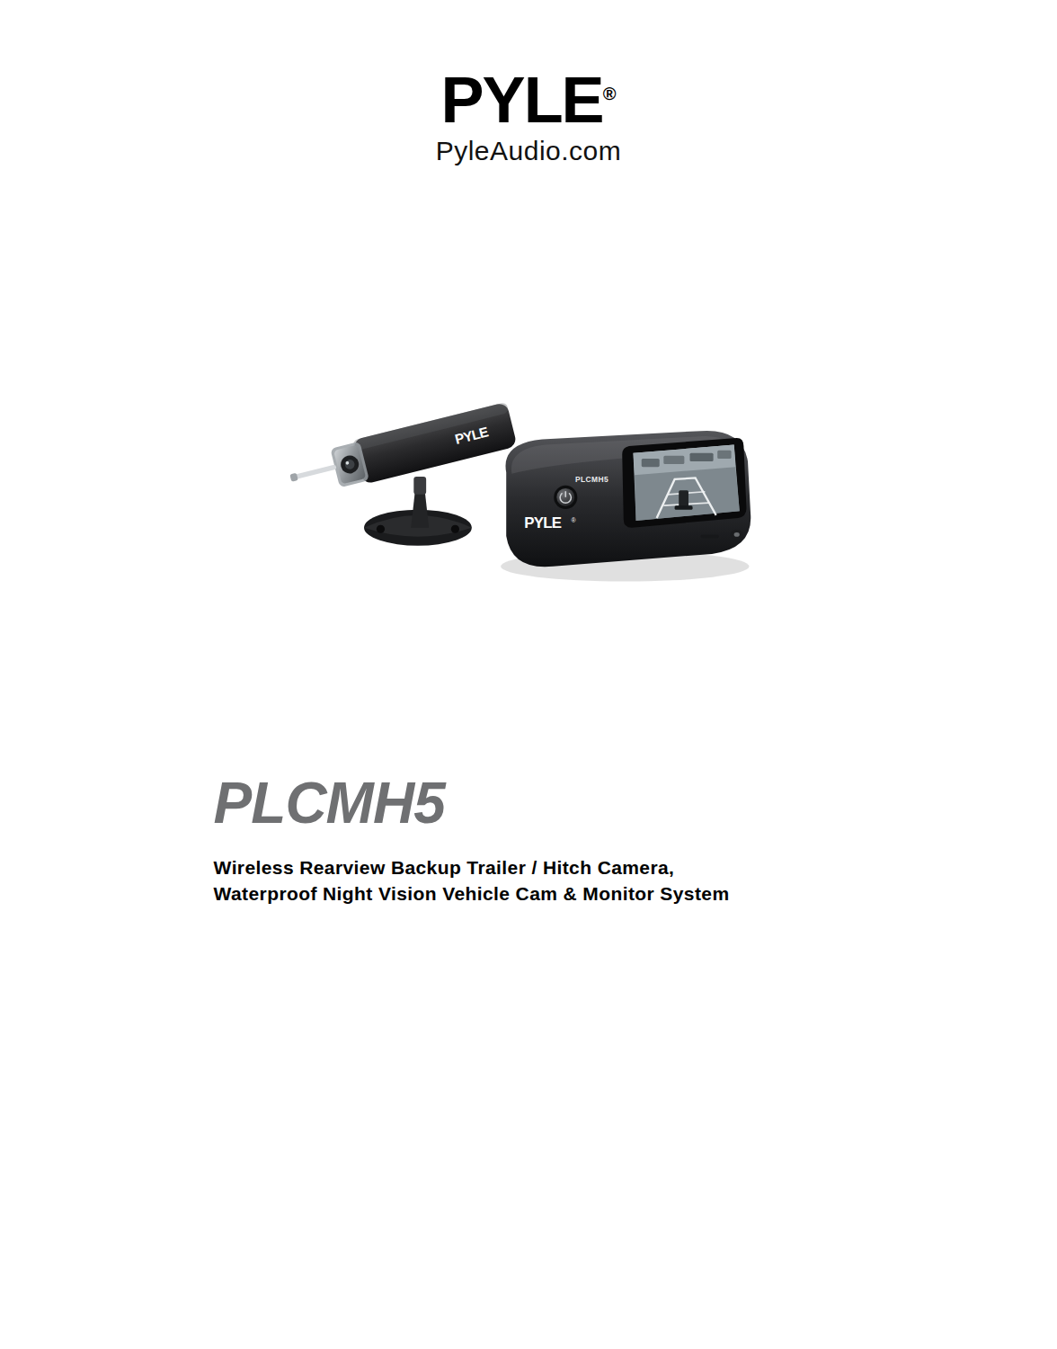PYLE®
PyleAudio.com
PYLE PLCMH5 PYLE ®
PLCMH5
Wireless Rearview Backup Trailer / Hitch Camera,
Waterproof Night Vision Vehicle Cam & Monitor System